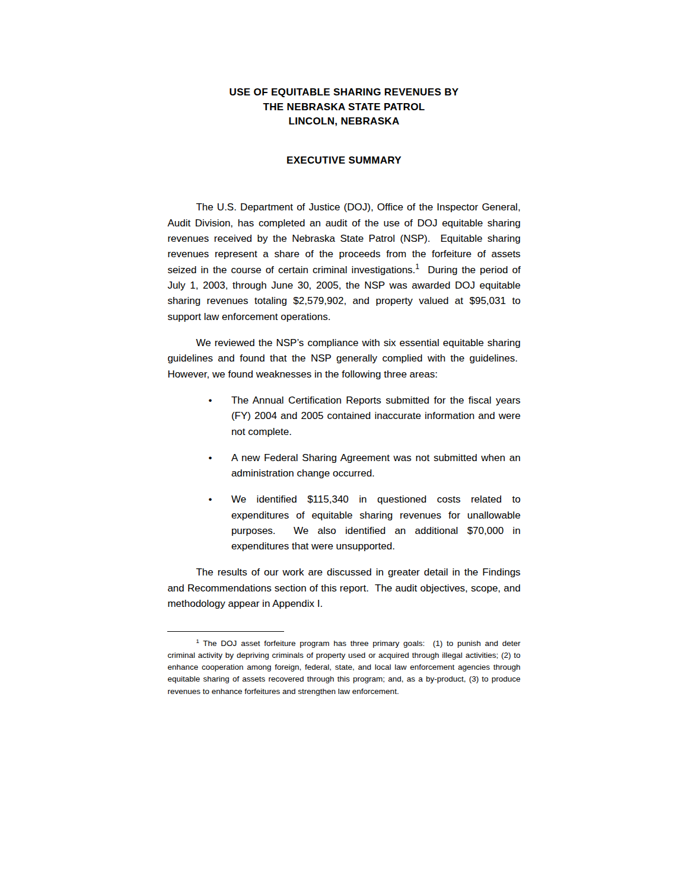USE OF EQUITABLE SHARING REVENUES BY
THE NEBRASKA STATE PATROL
LINCOLN, NEBRASKA
EXECUTIVE SUMMARY
The U.S. Department of Justice (DOJ), Office of the Inspector General, Audit Division, has completed an audit of the use of DOJ equitable sharing revenues received by the Nebraska State Patrol (NSP). Equitable sharing revenues represent a share of the proceeds from the forfeiture of assets seized in the course of certain criminal investigations.1 During the period of July 1, 2003, through June 30, 2005, the NSP was awarded DOJ equitable sharing revenues totaling $2,579,902, and property valued at $95,031 to support law enforcement operations.
We reviewed the NSP’s compliance with six essential equitable sharing guidelines and found that the NSP generally complied with the guidelines. However, we found weaknesses in the following three areas:
The Annual Certification Reports submitted for the fiscal years (FY) 2004 and 2005 contained inaccurate information and were not complete.
A new Federal Sharing Agreement was not submitted when an administration change occurred.
We identified $115,340 in questioned costs related to expenditures of equitable sharing revenues for unallowable purposes. We also identified an additional $70,000 in expenditures that were unsupported.
The results of our work are discussed in greater detail in the Findings and Recommendations section of this report. The audit objectives, scope, and methodology appear in Appendix I.
1 The DOJ asset forfeiture program has three primary goals: (1) to punish and deter criminal activity by depriving criminals of property used or acquired through illegal activities; (2) to enhance cooperation among foreign, federal, state, and local law enforcement agencies through equitable sharing of assets recovered through this program; and, as a by-product, (3) to produce revenues to enhance forfeitures and strengthen law enforcement.